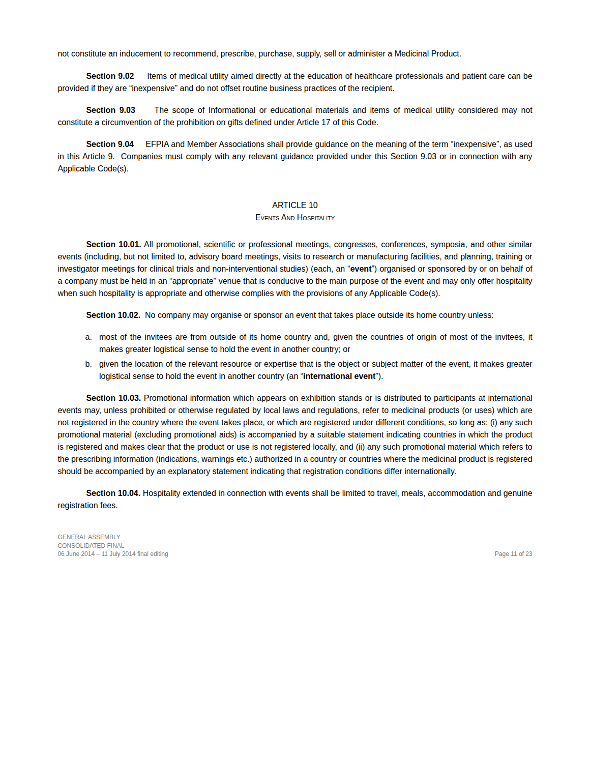not constitute an inducement to recommend, prescribe, purchase, supply, sell or administer a Medicinal Product.
Section 9.02 Items of medical utility aimed directly at the education of healthcare professionals and patient care can be provided if they are “inexpensive” and do not offset routine business practices of the recipient.
Section 9.03 The scope of Informational or educational materials and items of medical utility considered may not constitute a circumvention of the prohibition on gifts defined under Article 17 of this Code.
Section 9.04 EFPIA and Member Associations shall provide guidance on the meaning of the term “inexpensive”, as used in this Article 9. Companies must comply with any relevant guidance provided under this Section 9.03 or in connection with any Applicable Code(s).
ARTICLE 10 Events And Hospitality
Section 10.01. All promotional, scientific or professional meetings, congresses, conferences, symposia, and other similar events (including, but not limited to, advisory board meetings, visits to research or manufacturing facilities, and planning, training or investigator meetings for clinical trials and non-interventional studies) (each, an “event”) organised or sponsored by or on behalf of a company must be held in an “appropriate” venue that is conducive to the main purpose of the event and may only offer hospitality when such hospitality is appropriate and otherwise complies with the provisions of any Applicable Code(s).
Section 10.02. No company may organise or sponsor an event that takes place outside its home country unless:
most of the invitees are from outside of its home country and, given the countries of origin of most of the invitees, it makes greater logistical sense to hold the event in another country; or
given the location of the relevant resource or expertise that is the object or subject matter of the event, it makes greater logistical sense to hold the event in another country (an “international event”).
Section 10.03. Promotional information which appears on exhibition stands or is distributed to participants at international events may, unless prohibited or otherwise regulated by local laws and regulations, refer to medicinal products (or uses) which are not registered in the country where the event takes place, or which are registered under different conditions, so long as: (i) any such promotional material (excluding promotional aids) is accompanied by a suitable statement indicating countries in which the product is registered and makes clear that the product or use is not registered locally, and (ii) any such promotional material which refers to the prescribing information (indications, warnings etc.) authorized in a country or countries where the medicinal product is registered should be accompanied by an explanatory statement indicating that registration conditions differ internationally.
Section 10.04. Hospitality extended in connection with events shall be limited to travel, meals, accommodation and genuine registration fees.
GENERAL ASSEMBLY
CONSOLIDATED FINAL
06 June 2014 – 11 July 2014 final editing Page 11 of 23